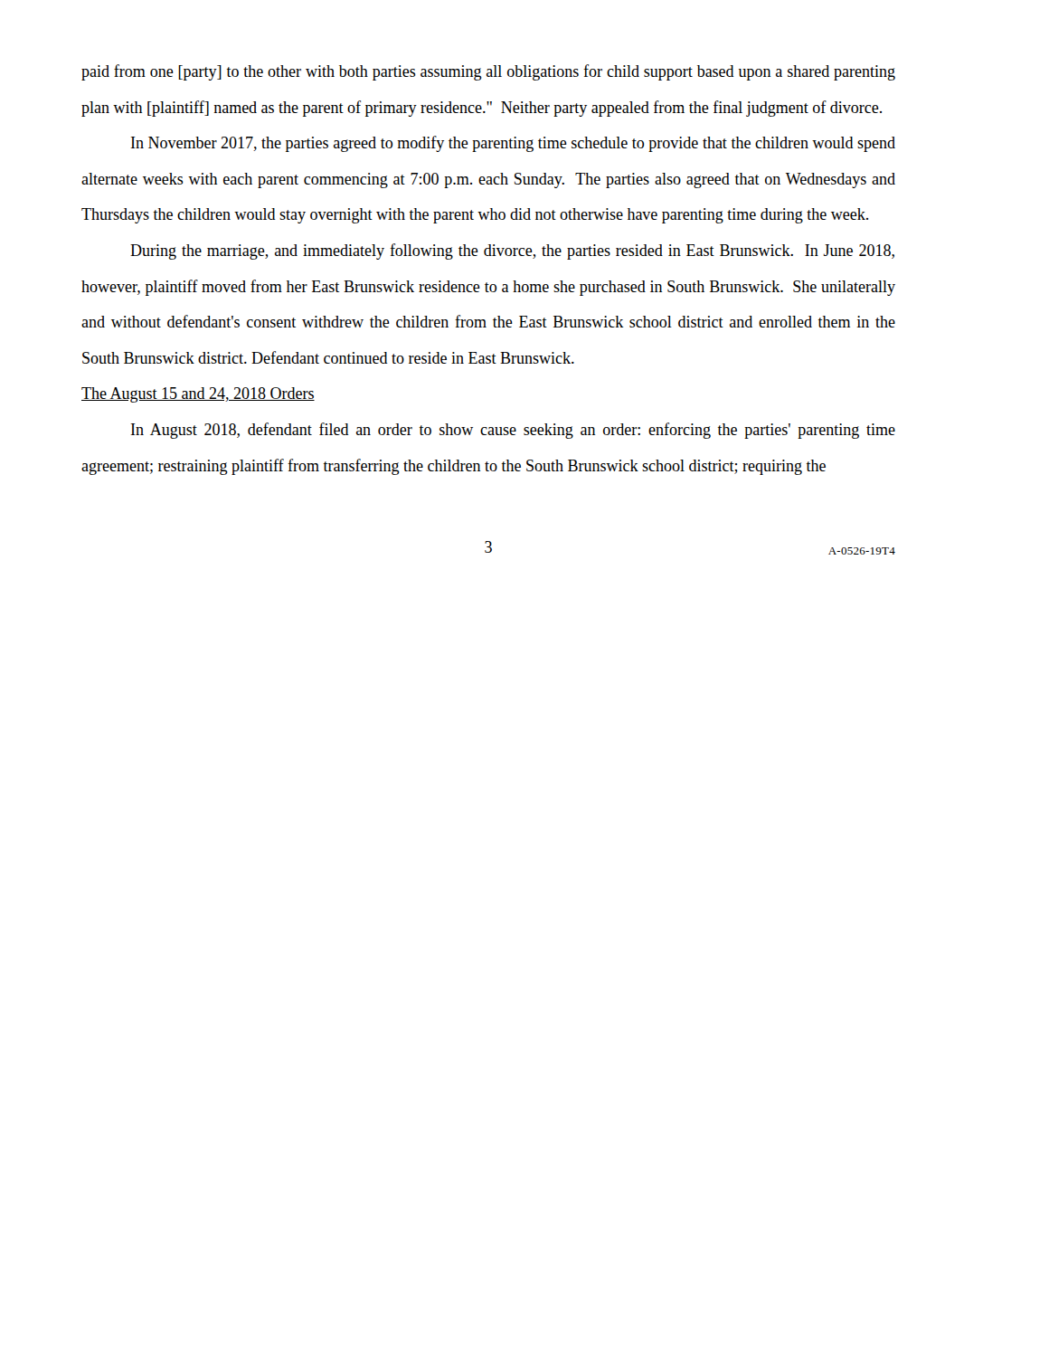paid from one [party] to the other with both parties assuming all obligations for child support based upon a shared parenting plan with [plaintiff] named as the parent of primary residence." Neither party appealed from the final judgment of divorce.
In November 2017, the parties agreed to modify the parenting time schedule to provide that the children would spend alternate weeks with each parent commencing at 7:00 p.m. each Sunday. The parties also agreed that on Wednesdays and Thursdays the children would stay overnight with the parent who did not otherwise have parenting time during the week.
During the marriage, and immediately following the divorce, the parties resided in East Brunswick. In June 2018, however, plaintiff moved from her East Brunswick residence to a home she purchased in South Brunswick. She unilaterally and without defendant's consent withdrew the children from the East Brunswick school district and enrolled them in the South Brunswick district. Defendant continued to reside in East Brunswick.
The August 15 and 24, 2018 Orders
In August 2018, defendant filed an order to show cause seeking an order: enforcing the parties' parenting time agreement; restraining plaintiff from transferring the children to the South Brunswick school district; requiring the
3 A-0526-19T4